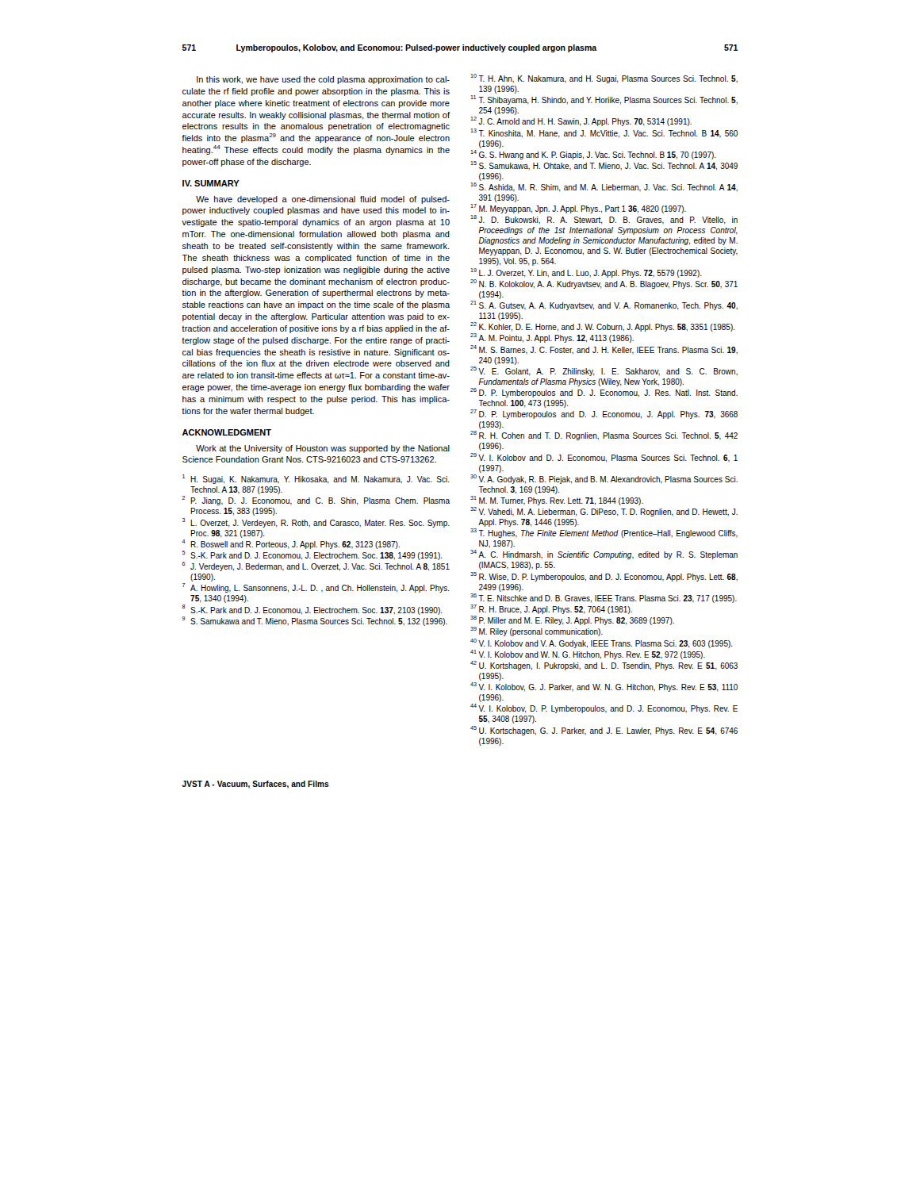571
Lymberopoulos, Kolobov, and Economou: Pulsed-power inductively coupled argon plasma
571
In this work, we have used the cold plasma approximation to calculate the rf field profile and power absorption in the plasma. This is another place where kinetic treatment of electrons can provide more accurate results. In weakly collisional plasmas, the thermal motion of electrons results in the anomalous penetration of electromagnetic fields into the plasma29 and the appearance of non-Joule electron heating.44 These effects could modify the plasma dynamics in the power-off phase of the discharge.
IV. SUMMARY
We have developed a one-dimensional fluid model of pulsed-power inductively coupled plasmas and have used this model to investigate the spatio-temporal dynamics of an argon plasma at 10 mTorr. The one-dimensional formulation allowed both plasma and sheath to be treated self-consistently within the same framework. The sheath thickness was a complicated function of time in the pulsed plasma. Two-step ionization was negligible during the active discharge, but became the dominant mechanism of electron production in the afterglow. Generation of superthermal electrons by metastable reactions can have an impact on the time scale of the plasma potential decay in the afterglow. Particular attention was paid to extraction and acceleration of positive ions by a rf bias applied in the afterglow stage of the pulsed discharge. For the entire range of practical bias frequencies the sheath is resistive in nature. Significant oscillations of the ion flux at the driven electrode were observed and are related to ion transit-time effects at ωτ≈1. For a constant time-average power, the time-average ion energy flux bombarding the wafer has a minimum with respect to the pulse period. This has implications for the wafer thermal budget.
ACKNOWLEDGMENT
Work at the University of Houston was supported by the National Science Foundation Grant Nos. CTS-9216023 and CTS-9713262.
H. Sugai, K. Nakamura, Y. Hikosaka, and M. Nakamura, J. Vac. Sci. Technol. A 13, 887 (1995).
P. Jiang, D. J. Economou, and C. B. Shin, Plasma Chem. Plasma Process. 15, 383 (1995).
L. Overzet, J. Verdeyen, R. Roth, and Carasco, Mater. Res. Soc. Symp. Proc. 98, 321 (1987).
R. Boswell and R. Porteous, J. Appl. Phys. 62, 3123 (1987).
S.-K. Park and D. J. Economou, J. Electrochem. Soc. 138, 1499 (1991).
J. Verdeyen, J. Bederman, and L. Overzet, J. Vac. Sci. Technol. A 8, 1851 (1990).
A. Howling, L. Sansonnens, J.-L. D. , and Ch. Hollenstein, J. Appl. Phys. 75, 1340 (1994).
S.-K. Park and D. J. Economou, J. Electrochem. Soc. 137, 2103 (1990).
S. Samukawa and T. Mieno, Plasma Sources Sci. Technol. 5, 132 (1996).
T. H. Ahn, K. Nakamura, and H. Sugai, Plasma Sources Sci. Technol. 5, 139 (1996).
T. Shibayama, H. Shindo, and Y. Horiike, Plasma Sources Sci. Technol. 5, 254 (1996).
J. C. Arnold and H. H. Sawin, J. Appl. Phys. 70, 5314 (1991).
T. Kinoshita, M. Hane, and J. McVittie, J. Vac. Sci. Technol. B 14, 560 (1996).
G. S. Hwang and K. P. Giapis, J. Vac. Sci. Technol. B 15, 70 (1997).
S. Samukawa, H. Ohtake, and T. Mieno, J. Vac. Sci. Technol. A 14, 3049 (1996).
S. Ashida, M. R. Shim, and M. A. Lieberman, J. Vac. Sci. Technol. A 14, 391 (1996).
M. Meyyappan, Jpn. J. Appl. Phys., Part 1 36, 4820 (1997).
J. D. Bukowski, R. A. Stewart, D. B. Graves, and P. Vitello, in Proceedings of the 1st International Symposium on Process Control, Diagnostics and Modeling in Semiconductor Manufacturing, edited by M. Meyyappan, D. J. Economou, and S. W. Butler (Electrochemical Society, 1995), Vol. 95, p. 564.
L. J. Overzet, Y. Lin, and L. Luo, J. Appl. Phys. 72, 5579 (1992).
N. B. Kolokolov, A. A. Kudryavtsev, and A. B. Blagoev, Phys. Scr. 50, 371 (1994).
S. A. Gutsev, A. A. Kudryavtsev, and V. A. Romanenko, Tech. Phys. 40, 1131 (1995).
K. Kohler, D. E. Horne, and J. W. Coburn, J. Appl. Phys. 58, 3351 (1985).
A. M. Pointu, J. Appl. Phys. 12, 4113 (1986).
M. S. Barnes, J. C. Foster, and J. H. Keller, IEEE Trans. Plasma Sci. 19, 240 (1991).
V. E. Golant, A. P. Zhilinsky, I. E. Sakharov, and S. C. Brown, Fundamentals of Plasma Physics (Wiley, New York, 1980).
D. P. Lymberopoulos and D. J. Economou, J. Res. Natl. Inst. Stand. Technol. 100, 473 (1995).
D. P. Lymberopoulos and D. J. Economou, J. Appl. Phys. 73, 3668 (1993).
R. H. Cohen and T. D. Rognlien, Plasma Sources Sci. Technol. 5, 442 (1996).
V. I. Kolobov and D. J. Economou, Plasma Sources Sci. Technol. 6, 1 (1997).
V. A. Godyak, R. B. Piejak, and B. M. Alexandrovich, Plasma Sources Sci. Technol. 3, 169 (1994).
M. M. Turner, Phys. Rev. Lett. 71, 1844 (1993).
V. Vahedi, M. A. Lieberman, G. DiPeso, T. D. Rognlien, and D. Hewett, J. Appl. Phys. 78, 1446 (1995).
T. Hughes, The Finite Element Method (Prentice–Hall, Englewood Cliffs, NJ, 1987).
A. C. Hindmarsh, in Scientific Computing, edited by R. S. Stepleman (IMACS, 1983), p. 55.
R. Wise, D. P. Lymberopoulos, and D. J. Economou, Appl. Phys. Lett. 68, 2499 (1996).
T. E. Nitschke and D. B. Graves, IEEE Trans. Plasma Sci. 23, 717 (1995).
R. H. Bruce, J. Appl. Phys. 52, 7064 (1981).
P. Miller and M. E. Riley, J. Appl. Phys. 82, 3689 (1997).
M. Riley (personal communication).
V. I. Kolobov and V. A. Godyak, IEEE Trans. Plasma Sci. 23, 603 (1995).
V. I. Kolobov and W. N. G. Hitchon, Phys. Rev. E 52, 972 (1995).
U. Kortshagen, I. Pukropski, and L. D. Tsendin, Phys. Rev. E 51, 6063 (1995).
V. I. Kolobov, G. J. Parker, and W. N. G. Hitchon, Phys. Rev. E 53, 1110 (1996).
V. I. Kolobov, D. P. Lymberopoulos, and D. J. Economou, Phys. Rev. E 55, 3408 (1997).
U. Kortschagen, G. J. Parker, and J. E. Lawler, Phys. Rev. E 54, 6746 (1996).
JVST A - Vacuum, Surfaces, and Films